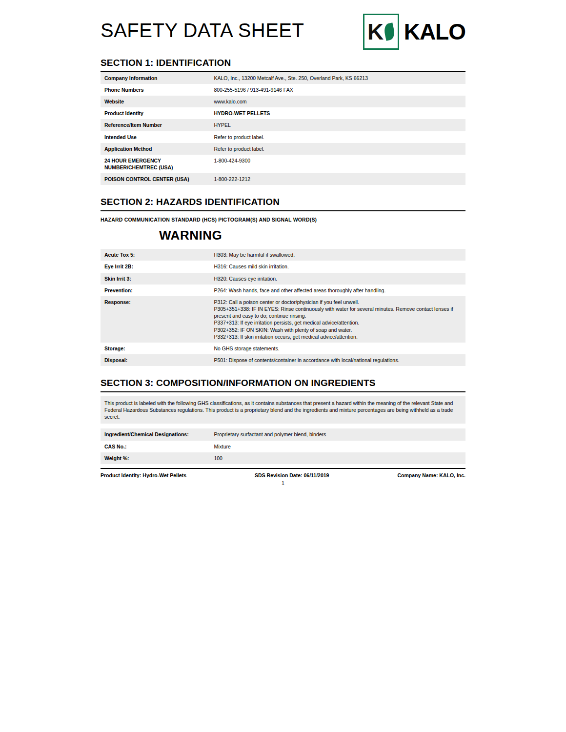SAFETY DATA SHEET
K
KALO
SECTION 1: IDENTIFICATION
| Company Information | KALO, Inc., 13200 Metcalf Ave., Ste. 250, Overland Park, KS 66213 |
| Phone Numbers | 800-255-5196 / 913-491-9146 FAX |
| Website | www.kalo.com |
| Product Identity | HYDRO-WET PELLETS |
| Reference/Item Number | HYPEL |
| Intended Use | Refer to product label. |
| Application Method | Refer to product label. |
| 24 HOUR EMERGENCY NUMBER/CHEMTREC (USA) | 1-800-424-9300 |
| POISON CONTROL CENTER (USA) | 1-800-222-1212 |
SECTION 2: HAZARDS IDENTIFICATION
HAZARD COMMUNICATION STANDARD (HCS) PICTOGRAM(S) AND SIGNAL WORD(S)
WARNING
| Acute Tox 5: | H303: May be harmful if swallowed. |
| Eye Irrit 2B: | H316: Causes mild skin irritation. |
| Skin Irrit 3: | H320: Causes eye irritation. |
| Prevention: | P264: Wash hands, face and other affected areas thoroughly after handling. |
| Response: | P312: Call a poison center or doctor/physician if you feel unwell. P305+351+338: IF IN EYES: Rinse continuously with water for several minutes. Remove contact lenses if present and easy to do; continue rinsing. P337+313: If eye irritation persists, get medical advice/attention. P302+352: IF ON SKIN: Wash with plenty of soap and water. P332+313: If skin irritation occurs, get medical advice/attention. |
| Storage: | No GHS storage statements. |
| Disposal: | P501: Dispose of contents/container in accordance with local/national regulations. |
SECTION 3: COMPOSITION/INFORMATION ON INGREDIENTS
This product is labeled with the following GHS classifications, as it contains substances that present a hazard within the meaning of the relevant State and Federal Hazardous Substances regulations. This product is a proprietary blend and the ingredients and mixture percentages are being withheld as a trade secret.
| Ingredient/Chemical Designations: | Proprietary surfactant and polymer blend, binders |
| CAS No.: | Mixture |
| Weight %: | 100 |
Product Identity: Hydro-Wet Pellets SDS Revision Date: 06/11/2019 Company Name: KALO, Inc.
1